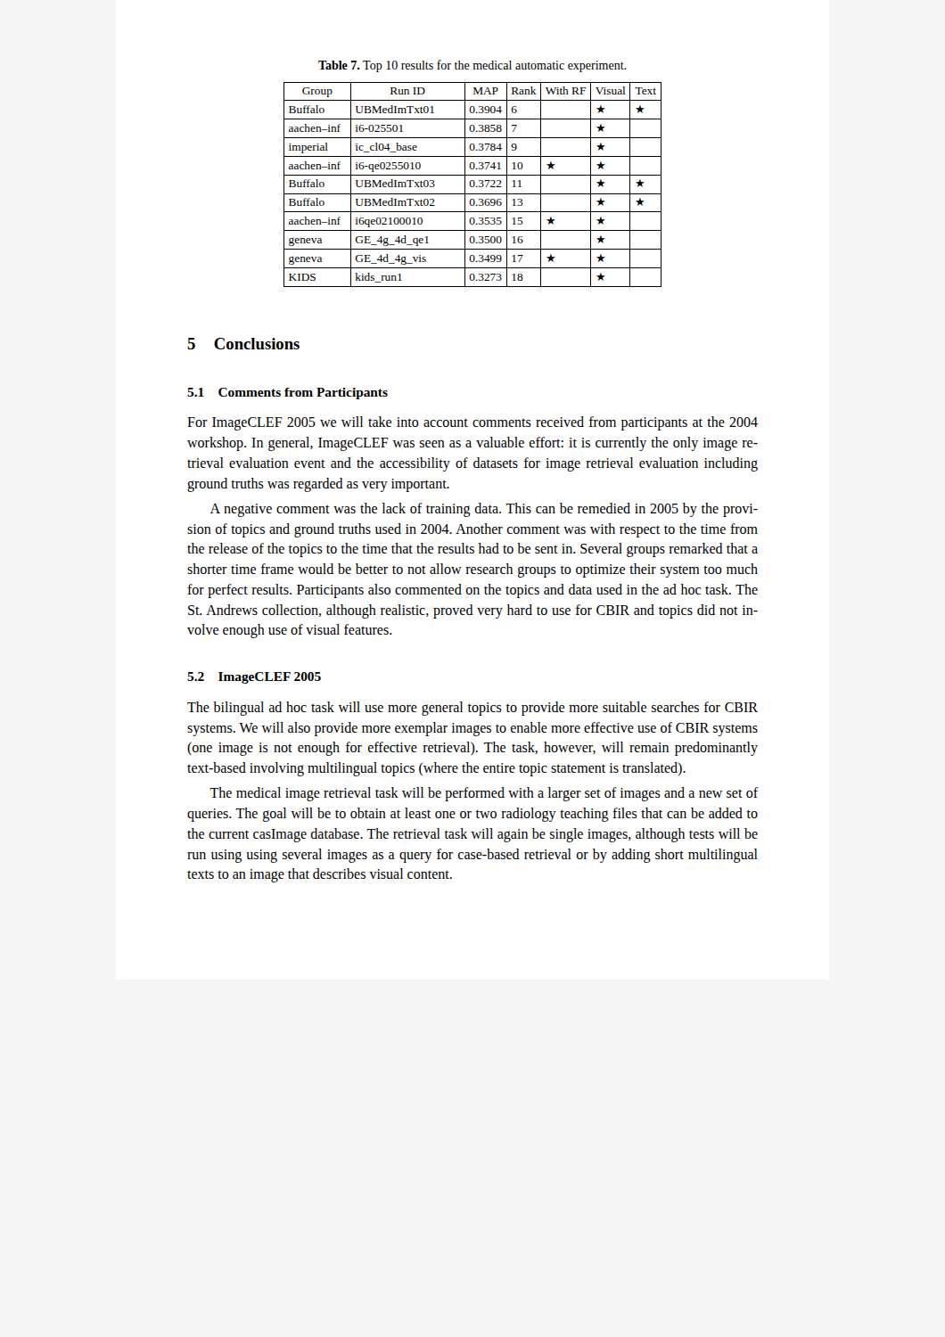Table 7. Top 10 results for the medical automatic experiment.
| Group | Run ID | MAP | Rank | With RF | Visual | Text |
| --- | --- | --- | --- | --- | --- | --- |
| Buffalo | UBMedImTxt01 | 0.3904 | 6 | | ★ | ★ |
| aachen–inf | i6-025501 | 0.3858 | 7 | | ★ | |
| imperial | ic_cl04_base | 0.3784 | 9 | | ★ | |
| aachen–inf | i6-qe0255010 | 0.3741 | 10 | ★ | ★ | |
| Buffalo | UBMedImTxt03 | 0.3722 | 11 | | ★ | ★ |
| Buffalo | UBMedImTxt02 | 0.3696 | 13 | | ★ | ★ |
| aachen–inf | i6qe02100010 | 0.3535 | 15 | ★ | ★ | |
| geneva | GE_4g_4d_qe1 | 0.3500 | 16 | | ★ | |
| geneva | GE_4d_4g_vis | 0.3499 | 17 | ★ | ★ | |
| KIDS | kids_run1 | 0.3273 | 18 | | ★ | |
5 Conclusions
5.1 Comments from Participants
For ImageCLEF 2005 we will take into account comments received from participants at the 2004 workshop. In general, ImageCLEF was seen as a valuable effort: it is currently the only image retrieval evaluation event and the accessibility of datasets for image retrieval evaluation including ground truths was regarded as very important.
A negative comment was the lack of training data. This can be remedied in 2005 by the provision of topics and ground truths used in 2004. Another comment was with respect to the time from the release of the topics to the time that the results had to be sent in. Several groups remarked that a shorter time frame would be better to not allow research groups to optimize their system too much for perfect results. Participants also commented on the topics and data used in the ad hoc task. The St. Andrews collection, although realistic, proved very hard to use for CBIR and topics did not involve enough use of visual features.
5.2 ImageCLEF 2005
The bilingual ad hoc task will use more general topics to provide more suitable searches for CBIR systems. We will also provide more exemplar images to enable more effective use of CBIR systems (one image is not enough for effective retrieval). The task, however, will remain predominantly text-based involving multilingual topics (where the entire topic statement is translated).
The medical image retrieval task will be performed with a larger set of images and a new set of queries. The goal will be to obtain at least one or two radiology teaching files that can be added to the current casImage database. The retrieval task will again be single images, although tests will be run using using several images as a query for case-based retrieval or by adding short multilingual texts to an image that describes visual content.